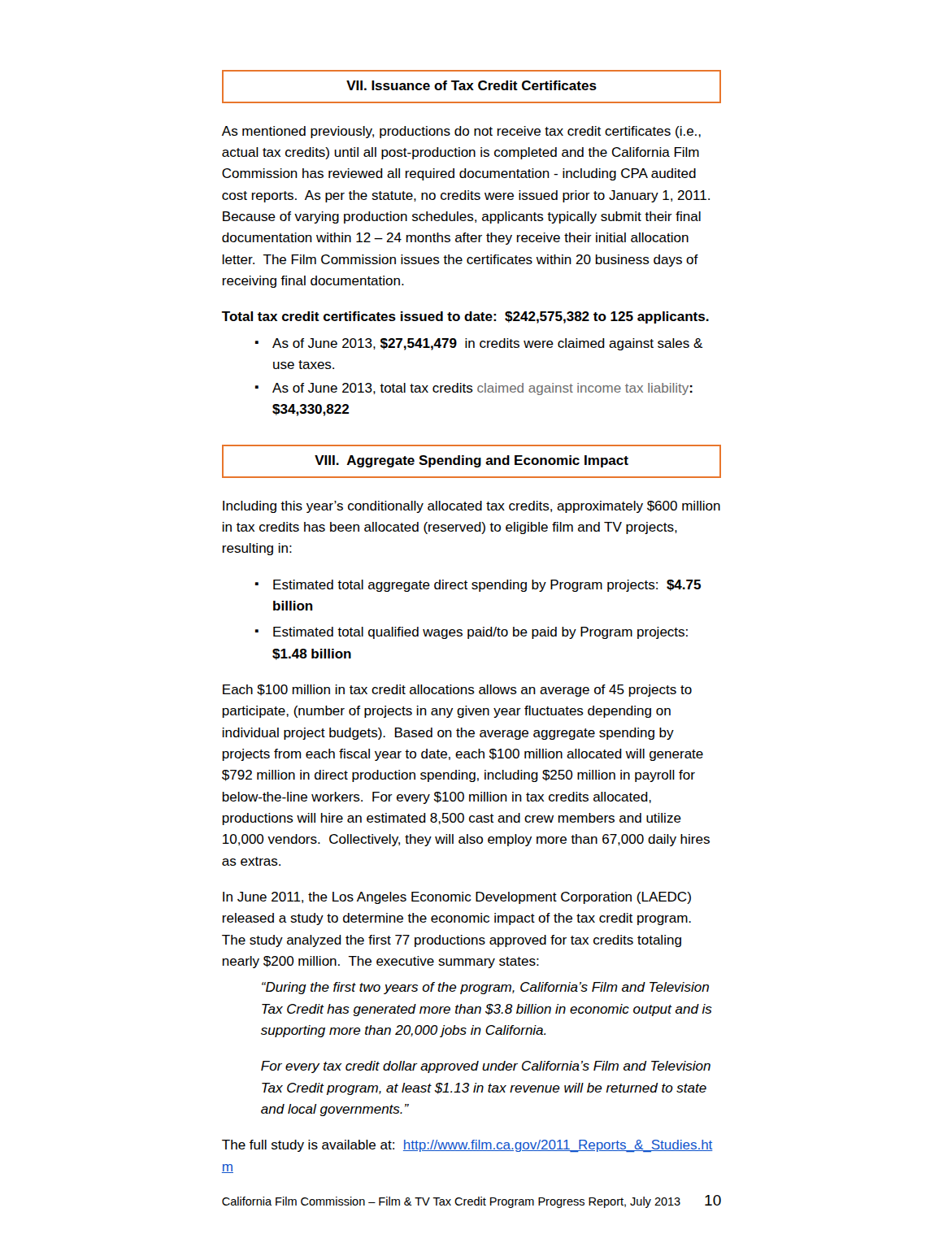VII. Issuance of Tax Credit Certificates
As mentioned previously, productions do not receive tax credit certificates (i.e., actual tax credits) until all post-production is completed and the California Film Commission has reviewed all required documentation - including CPA audited cost reports. As per the statute, no credits were issued prior to January 1, 2011. Because of varying production schedules, applicants typically submit their final documentation within 12 – 24 months after they receive their initial allocation letter. The Film Commission issues the certificates within 20 business days of receiving final documentation.
Total tax credit certificates issued to date: $242,575,382 to 125 applicants.
As of June 2013, $27,541,479 in credits were claimed against sales & use taxes.
As of June 2013, total tax credits claimed against income tax liability: $34,330,822
VIII. Aggregate Spending and Economic Impact
Including this year’s conditionally allocated tax credits, approximately $600 million in tax credits has been allocated (reserved) to eligible film and TV projects, resulting in:
Estimated total aggregate direct spending by Program projects: $4.75 billion
Estimated total qualified wages paid/to be paid by Program projects: $1.48 billion
Each $100 million in tax credit allocations allows an average of 45 projects to participate, (number of projects in any given year fluctuates depending on individual project budgets). Based on the average aggregate spending by projects from each fiscal year to date, each $100 million allocated will generate $792 million in direct production spending, including $250 million in payroll for below-the-line workers. For every $100 million in tax credits allocated, productions will hire an estimated 8,500 cast and crew members and utilize 10,000 vendors. Collectively, they will also employ more than 67,000 daily hires as extras.
In June 2011, the Los Angeles Economic Development Corporation (LAEDC) released a study to determine the economic impact of the tax credit program. The study analyzed the first 77 productions approved for tax credits totaling nearly $200 million. The executive summary states:
“During the first two years of the program, California’s Film and Television Tax Credit has generated more than $3.8 billion in economic output and is supporting more than 20,000 jobs in California.
For every tax credit dollar approved under California’s Film and Television Tax Credit program, at least $1.13 in tax revenue will be returned to state and local governments.”
The full study is available at: http://www.film.ca.gov/2011_Reports_&_Studies.htm
California Film Commission – Film & TV Tax Credit Program Progress Report, July 2013 10